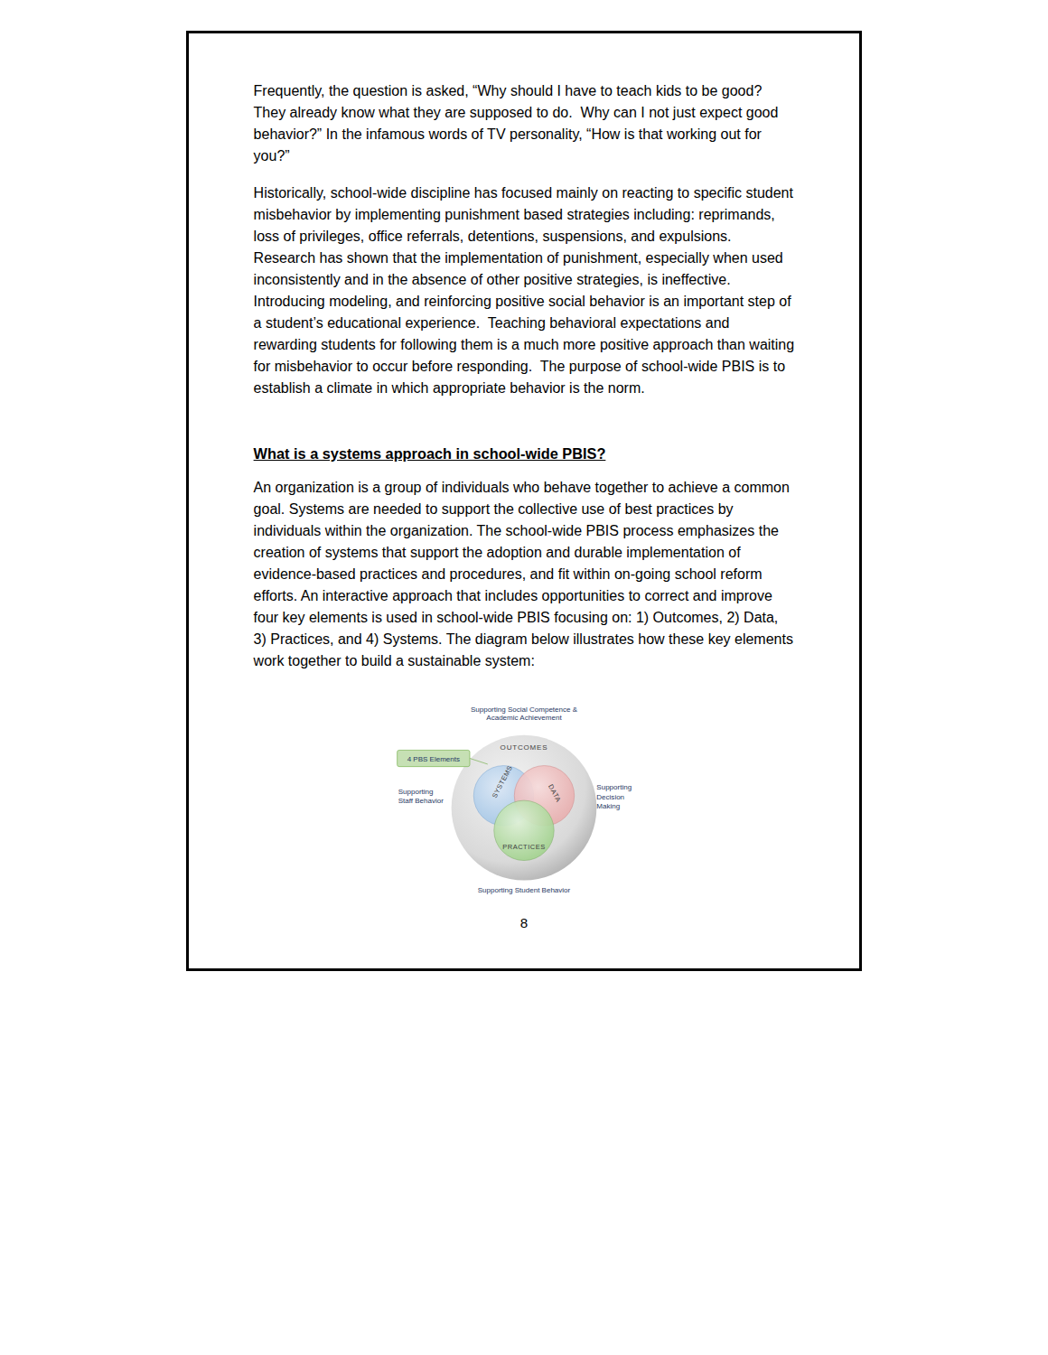Frequently, the question is asked, “Why should I have to teach kids to be good? They already know what they are supposed to do. Why can I not just expect good behavior?” In the infamous words of TV personality, “How is that working out for you?”
Historically, school-wide discipline has focused mainly on reacting to specific student misbehavior by implementing punishment based strategies including: reprimands, loss of privileges, office referrals, detentions, suspensions, and expulsions. Research has shown that the implementation of punishment, especially when used inconsistently and in the absence of other positive strategies, is ineffective. Introducing modeling, and reinforcing positive social behavior is an important step of a student’s educational experience. Teaching behavioral expectations and rewarding students for following them is a much more positive approach than waiting for misbehavior to occur before responding. The purpose of school-wide PBIS is to establish a climate in which appropriate behavior is the norm.
What is a systems approach in school-wide PBIS?
An organization is a group of individuals who behave together to achieve a common goal. Systems are needed to support the collective use of best practices by individuals within the organization. The school-wide PBIS process emphasizes the creation of systems that support the adoption and durable implementation of evidence-based practices and procedures, and fit within on-going school reform efforts. An interactive approach that includes opportunities to correct and improve four key elements is used in school-wide PBIS focusing on: 1) Outcomes, 2) Data, 3) Practices, and 4) Systems. The diagram below illustrates how these key elements work together to build a sustainable system:
Four PBS Elements diagram A Venn diagram inside a gray circle showing three overlapping circles labeled Systems, Data, and Practices, with Outcomes at the top. Labels read Supporting Social Competence and Academic Achievement, Supporting Staff Behavior, Supporting Decision Making, and Supporting Student Behavior. Supporting Social Competence & Academic Achievement OUTCOMES SYSTEMS DATA PRACTICES 4 PBS Elements Supporting Staff Behavior Supporting Decision Making Supporting Student Behavior
8